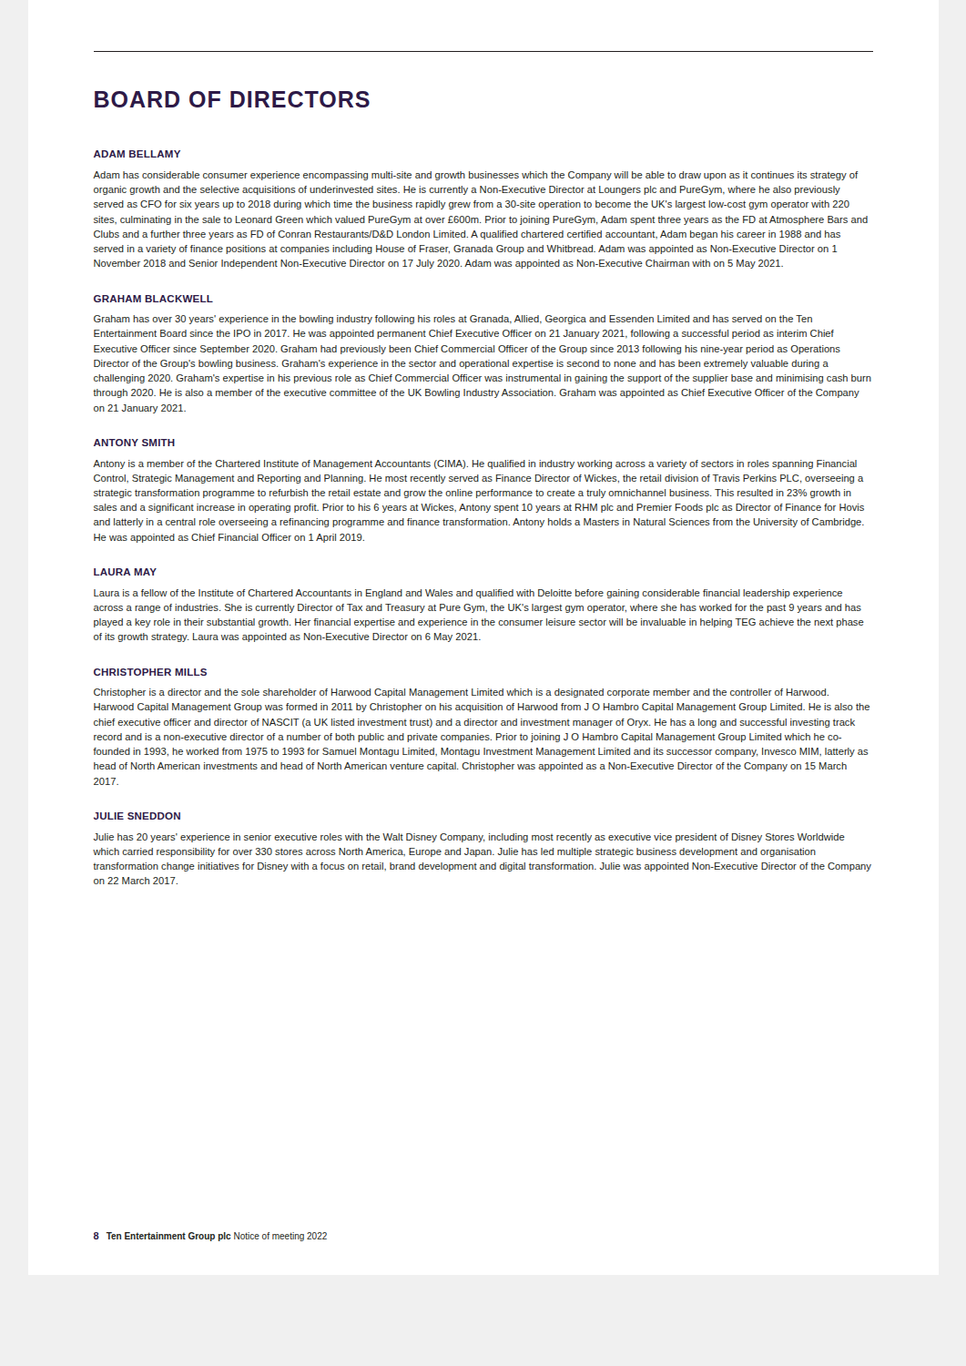Board of Directors
Adam Bellamy
Adam has considerable consumer experience encompassing multi-site and growth businesses which the Company will be able to draw upon as it continues its strategy of organic growth and the selective acquisitions of underinvested sites. He is currently a Non-Executive Director at Loungers plc and PureGym, where he also previously served as CFO for six years up to 2018 during which time the business rapidly grew from a 30-site operation to become the UK's largest low-cost gym operator with 220 sites, culminating in the sale to Leonard Green which valued PureGym at over £600m. Prior to joining PureGym, Adam spent three years as the FD at Atmosphere Bars and Clubs and a further three years as FD of Conran Restaurants/D&D London Limited. A qualified chartered certified accountant, Adam began his career in 1988 and has served in a variety of finance positions at companies including House of Fraser, Granada Group and Whitbread. Adam was appointed as Non-Executive Director on 1 November 2018 and Senior Independent Non-Executive Director on 17 July 2020. Adam was appointed as Non-Executive Chairman with on 5 May 2021.
Graham Blackwell
Graham has over 30 years' experience in the bowling industry following his roles at Granada, Allied, Georgica and Essenden Limited and has served on the Ten Entertainment Board since the IPO in 2017. He was appointed permanent Chief Executive Officer on 21 January 2021, following a successful period as interim Chief Executive Officer since September 2020. Graham had previously been Chief Commercial Officer of the Group since 2013 following his nine-year period as Operations Director of the Group's bowling business. Graham's experience in the sector and operational expertise is second to none and has been extremely valuable during a challenging 2020. Graham's expertise in his previous role as Chief Commercial Officer was instrumental in gaining the support of the supplier base and minimising cash burn through 2020. He is also a member of the executive committee of the UK Bowling Industry Association. Graham was appointed as Chief Executive Officer of the Company on 21 January 2021.
Antony Smith
Antony is a member of the Chartered Institute of Management Accountants (CIMA). He qualified in industry working across a variety of sectors in roles spanning Financial Control, Strategic Management and Reporting and Planning. He most recently served as Finance Director of Wickes, the retail division of Travis Perkins PLC, overseeing a strategic transformation programme to refurbish the retail estate and grow the online performance to create a truly omnichannel business. This resulted in 23% growth in sales and a significant increase in operating profit. Prior to his 6 years at Wickes, Antony spent 10 years at RHM plc and Premier Foods plc as Director of Finance for Hovis and latterly in a central role overseeing a refinancing programme and finance transformation. Antony holds a Masters in Natural Sciences from the University of Cambridge. He was appointed as Chief Financial Officer on 1 April 2019.
Laura May
Laura is a fellow of the Institute of Chartered Accountants in England and Wales and qualified with Deloitte before gaining considerable financial leadership experience across a range of industries. She is currently Director of Tax and Treasury at Pure Gym, the UK's largest gym operator, where she has worked for the past 9 years and has played a key role in their substantial growth. Her financial expertise and experience in the consumer leisure sector will be invaluable in helping TEG achieve the next phase of its growth strategy. Laura was appointed as Non-Executive Director on 6 May 2021.
Christopher Mills
Christopher is a director and the sole shareholder of Harwood Capital Management Limited which is a designated corporate member and the controller of Harwood. Harwood Capital Management Group was formed in 2011 by Christopher on his acquisition of Harwood from J O Hambro Capital Management Group Limited. He is also the chief executive officer and director of NASCIT (a UK listed investment trust) and a director and investment manager of Oryx. He has a long and successful investing track record and is a non-executive director of a number of both public and private companies. Prior to joining J O Hambro Capital Management Group Limited which he co-founded in 1993, he worked from 1975 to 1993 for Samuel Montagu Limited, Montagu Investment Management Limited and its successor company, Invesco MIM, latterly as head of North American investments and head of North American venture capital. Christopher was appointed as a Non-Executive Director of the Company on 15 March 2017.
Julie Sneddon
Julie has 20 years' experience in senior executive roles with the Walt Disney Company, including most recently as executive vice president of Disney Stores Worldwide which carried responsibility for over 330 stores across North America, Europe and Japan. Julie has led multiple strategic business development and organisation transformation change initiatives for Disney with a focus on retail, brand development and digital transformation. Julie was appointed Non-Executive Director of the Company on 22 March 2017.
8 Ten Entertainment Group plc Notice of meeting 2022